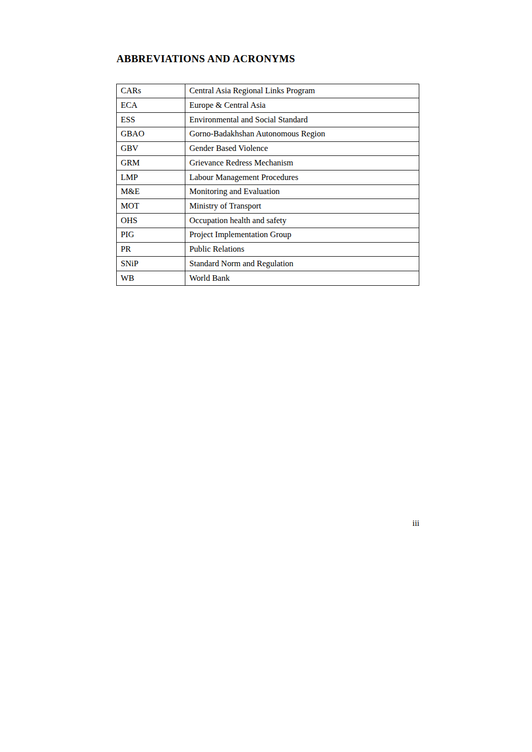ABBREVIATIONS AND ACRONYMS
| CARs | Central Asia Regional Links Program |
| ECA | Europe & Central Asia |
| ESS | Environmental and Social Standard |
| GBAO | Gorno-Badakhshan Autonomous Region |
| GBV | Gender Based Violence |
| GRM | Grievance Redress Mechanism |
| LMP | Labour Management Procedures |
| M&E | Monitoring and Evaluation |
| MOT | Ministry of Transport |
| OHS | Occupation health and safety |
| PIG | Project Implementation Group |
| PR | Public Relations |
| SNiP | Standard Norm and Regulation |
| WB | World Bank |
iii